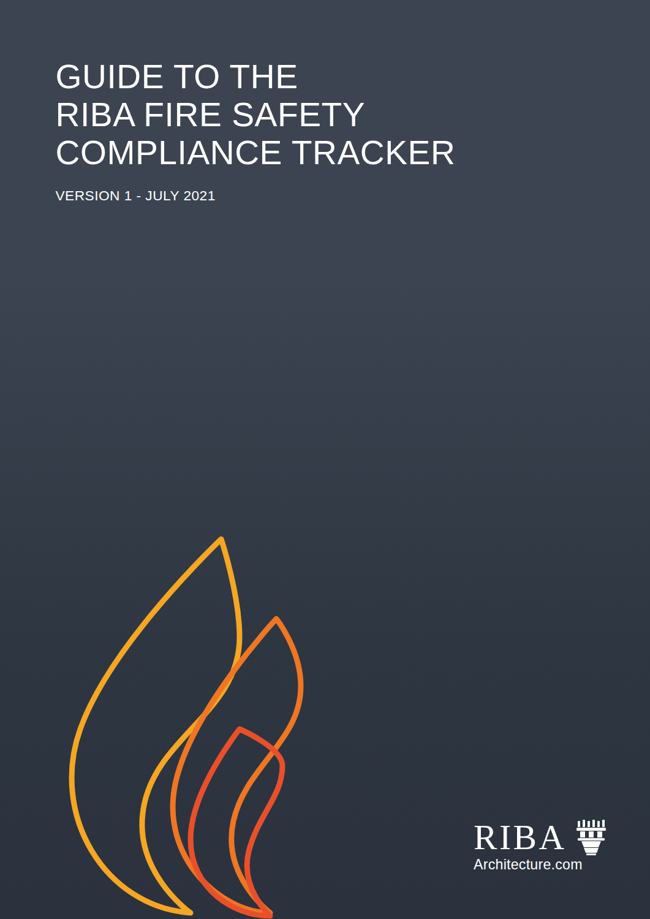Guide to the
RIBA Fire Safety
Compliance Tracker
Version 1 - July 2021
RIBA
Architecture.com